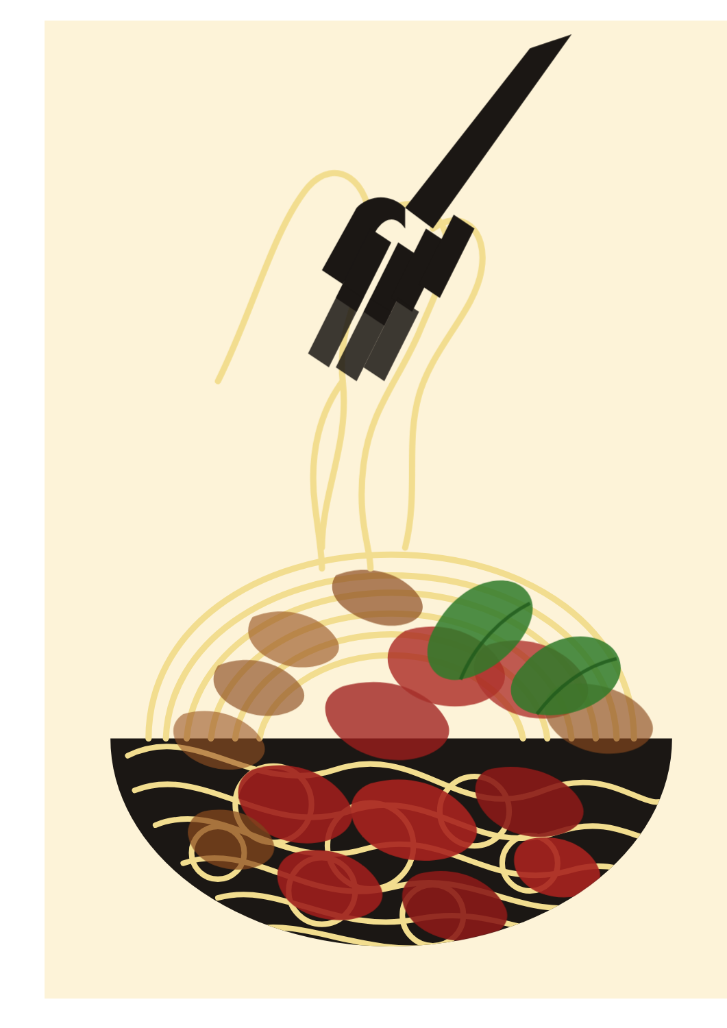Spaghetti with tomato sauce and basil, lifted by a fork